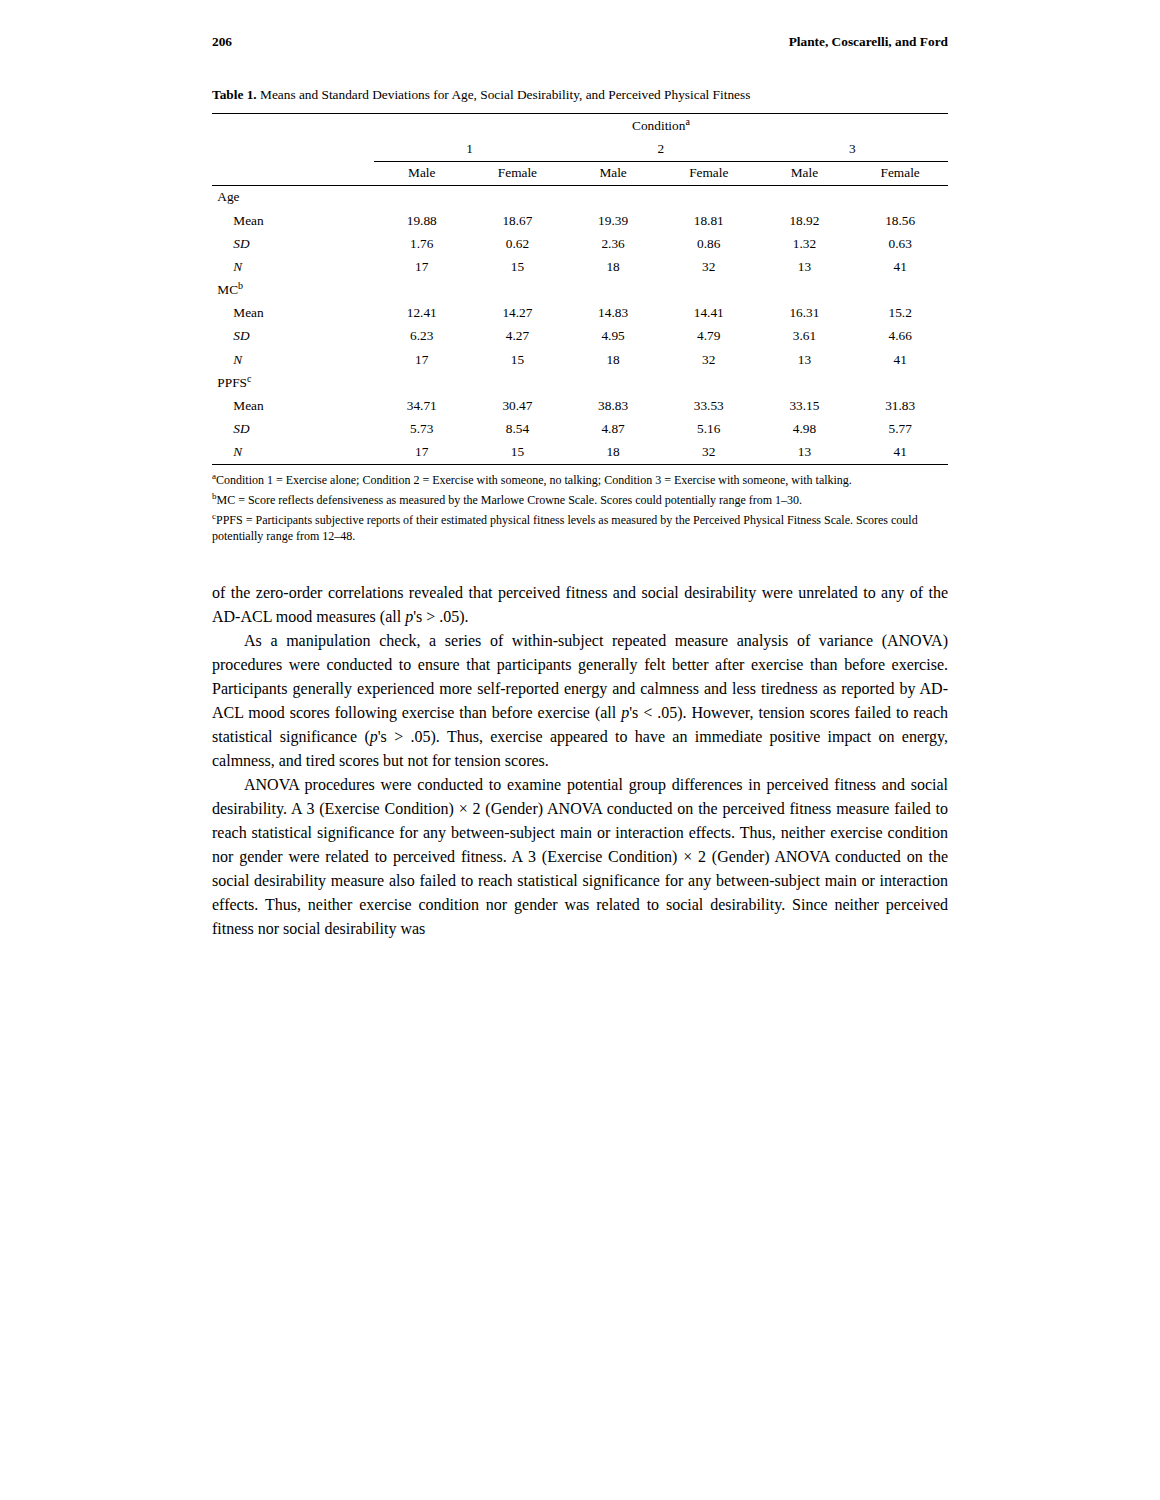206 Plante, Coscarelli, and Ford
Table 1. Means and Standard Deviations for Age, Social Desirability, and Perceived Physical Fitness
| | Condition a |
| --- | --- |
| | 1 | 2 | 3 |
| | Male | Female | Male | Female | Male | Female |
| Age | | | | | | |
| Mean | 19.88 | 18.67 | 19.39 | 18.81 | 18.92 | 18.56 |
| SD | 1.76 | 0.62 | 2.36 | 0.86 | 1.32 | 0.63 |
| N | 17 | 15 | 18 | 32 | 13 | 41 |
| MC b | | | | | | |
| Mean | 12.41 | 14.27 | 14.83 | 14.41 | 16.31 | 15.2 |
| SD | 6.23 | 4.27 | 4.95 | 4.79 | 3.61 | 4.66 |
| N | 17 | 15 | 18 | 32 | 13 | 41 |
| PPFS c | | | | | | |
| Mean | 34.71 | 30.47 | 38.83 | 33.53 | 33.15 | 31.83 |
| SD | 5.73 | 8.54 | 4.87 | 5.16 | 4.98 | 5.77 |
| N | 17 | 15 | 18 | 32 | 13 | 41 |
aCondition 1 = Exercise alone; Condition 2 = Exercise with someone, no talking; Condition 3 = Exercise with someone, with talking.
bMC = Score reflects defensiveness as measured by the Marlowe Crowne Scale. Scores could potentially range from 1–30.
cPPFS = Participants subjective reports of their estimated physical fitness levels as measured by the Perceived Physical Fitness Scale. Scores could potentially range from 12–48.
of the zero-order correlations revealed that perceived fitness and social desirability were unrelated to any of the AD-ACL mood measures (all p's > .05).
As a manipulation check, a series of within-subject repeated measure analysis of variance (ANOVA) procedures were conducted to ensure that participants generally felt better after exercise than before exercise. Participants generally experienced more self-reported energy and calmness and less tiredness as reported by AD-ACL mood scores following exercise than before exercise (all p's < .05). However, tension scores failed to reach statistical significance (p's > .05). Thus, exercise appeared to have an immediate positive impact on energy, calmness, and tired scores but not for tension scores.
ANOVA procedures were conducted to examine potential group differences in perceived fitness and social desirability. A 3 (Exercise Condition) × 2 (Gender) ANOVA conducted on the perceived fitness measure failed to reach statistical significance for any between-subject main or interaction effects. Thus, neither exercise condition nor gender were related to perceived fitness. A 3 (Exercise Condition) × 2 (Gender) ANOVA conducted on the social desirability measure also failed to reach statistical significance for any between-subject main or interaction effects. Thus, neither exercise condition nor gender was related to social desirability. Since neither perceived fitness nor social desirability was